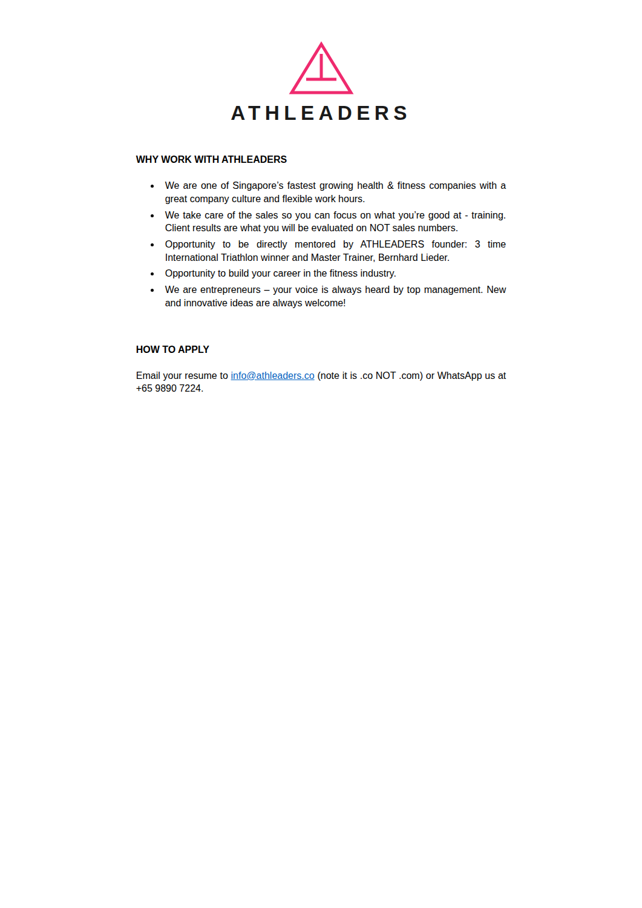ATHLEADERS
WHY WORK WITH ATHLEADERS
We are one of Singapore’s fastest growing health & fitness companies with a great company culture and flexible work hours.
We take care of the sales so you can focus on what you’re good at - training. Client results are what you will be evaluated on NOT sales numbers.
Opportunity to be directly mentored by ATHLEADERS founder: 3 time International Triathlon winner and Master Trainer, Bernhard Lieder.
Opportunity to build your career in the fitness industry.
We are entrepreneurs – your voice is always heard by top management. New and innovative ideas are always welcome!
HOW TO APPLY
Email your resume to info@athleaders.co (note it is .co NOT .com) or WhatsApp us at +65 9890 7224.